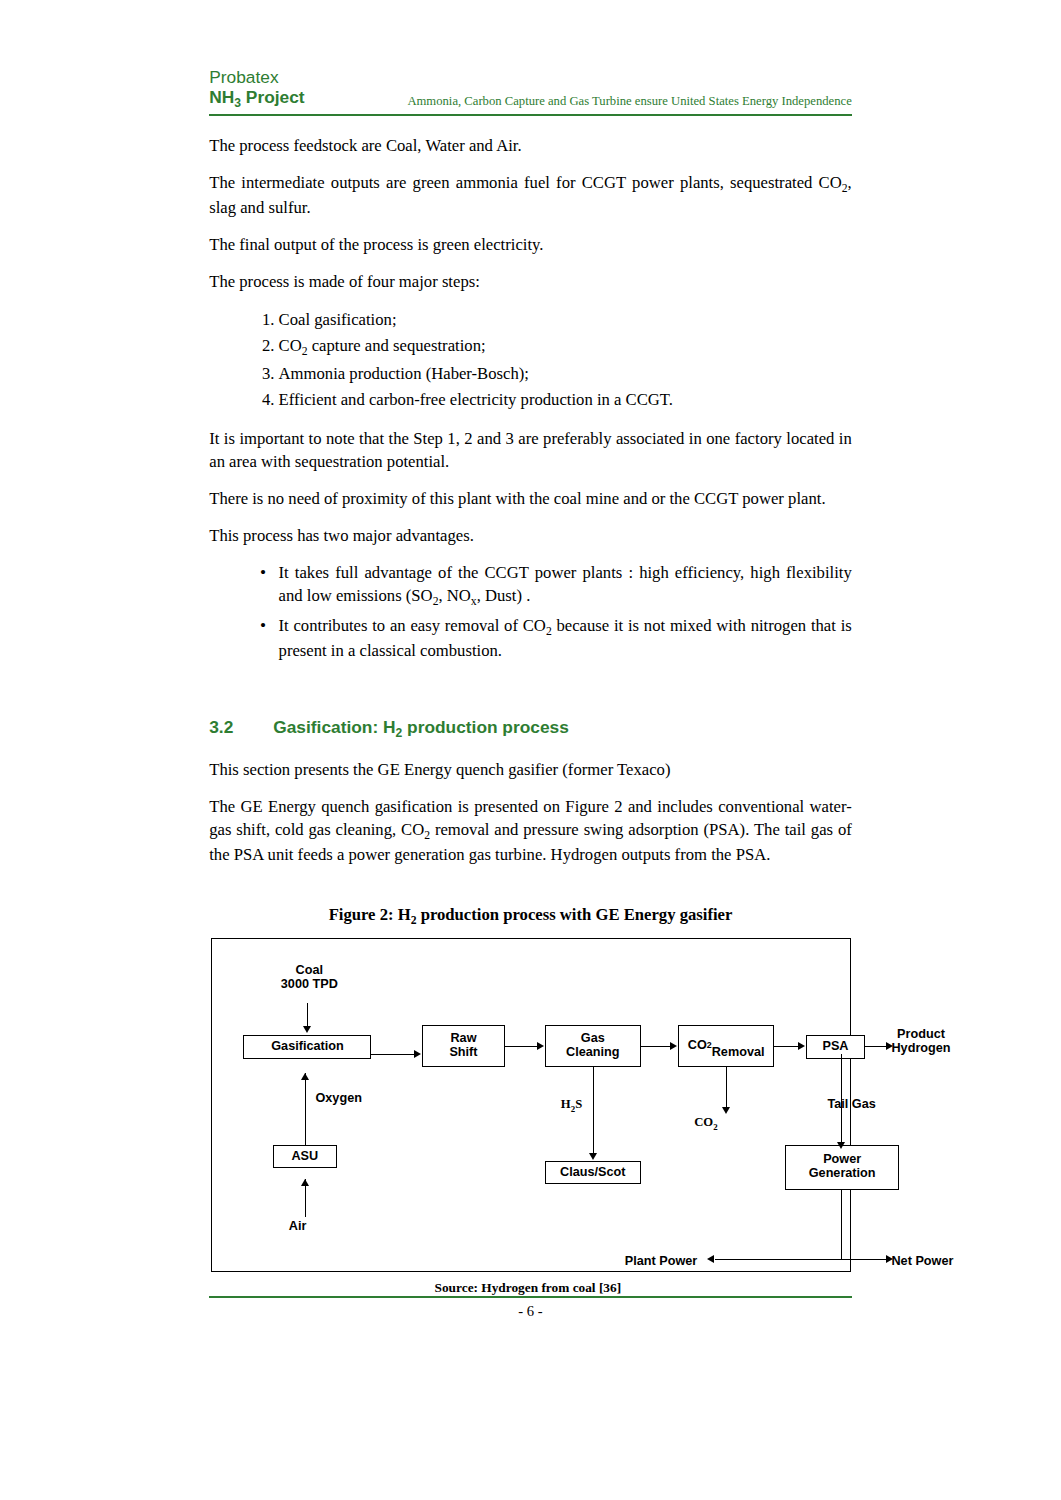Probatex
NH3 Project
Ammonia, Carbon Capture and Gas Turbine ensure United States Energy Independence
The process feedstock are Coal, Water and Air.
The intermediate outputs are green ammonia fuel for CCGT power plants, sequestrated CO2, slag and sulfur.
The final output of the process is green electricity.
The process is made of four major steps:
Coal gasification;
CO2 capture and sequestration;
Ammonia production (Haber-Bosch);
Efficient and carbon-free electricity production in a CCGT.
It is important to note that the Step 1, 2 and 3 are preferably associated in one factory located in an area with sequestration potential.
There is no need of proximity of this plant with the coal mine and or the CCGT power plant.
This process has two major advantages.
It takes full advantage of the CCGT power plants : high efficiency, high flexibility and low emissions (SO2, NOx, Dust) .
It contributes to an easy removal of CO2 because it is not mixed with nitrogen that is present in a classical combustion.
3.2 Gasification: H2 production process
This section presents the GE Energy quench gasifier (former Texaco)
The GE Energy quench gasification is presented on Figure 2 and includes conventional water-gas shift, cold gas cleaning, CO2 removal and pressure swing adsorption (PSA). The tail gas of the PSA unit feeds a power generation gas turbine. Hydrogen outputs from the PSA.
Figure 2: H2 production process with GE Energy gasifier
Coal
3000 TPD
Gasification
Raw
Shift
Gas
Cleaning
CO2
Removal
PSA
Product
Hydrogen
ASU
Air
Claus/Scot
Power
Generation
Oxygen
H2S
CO2
Tail Gas
Plant Power
Net Power
Source: Hydrogen from coal [36]
- 6 -